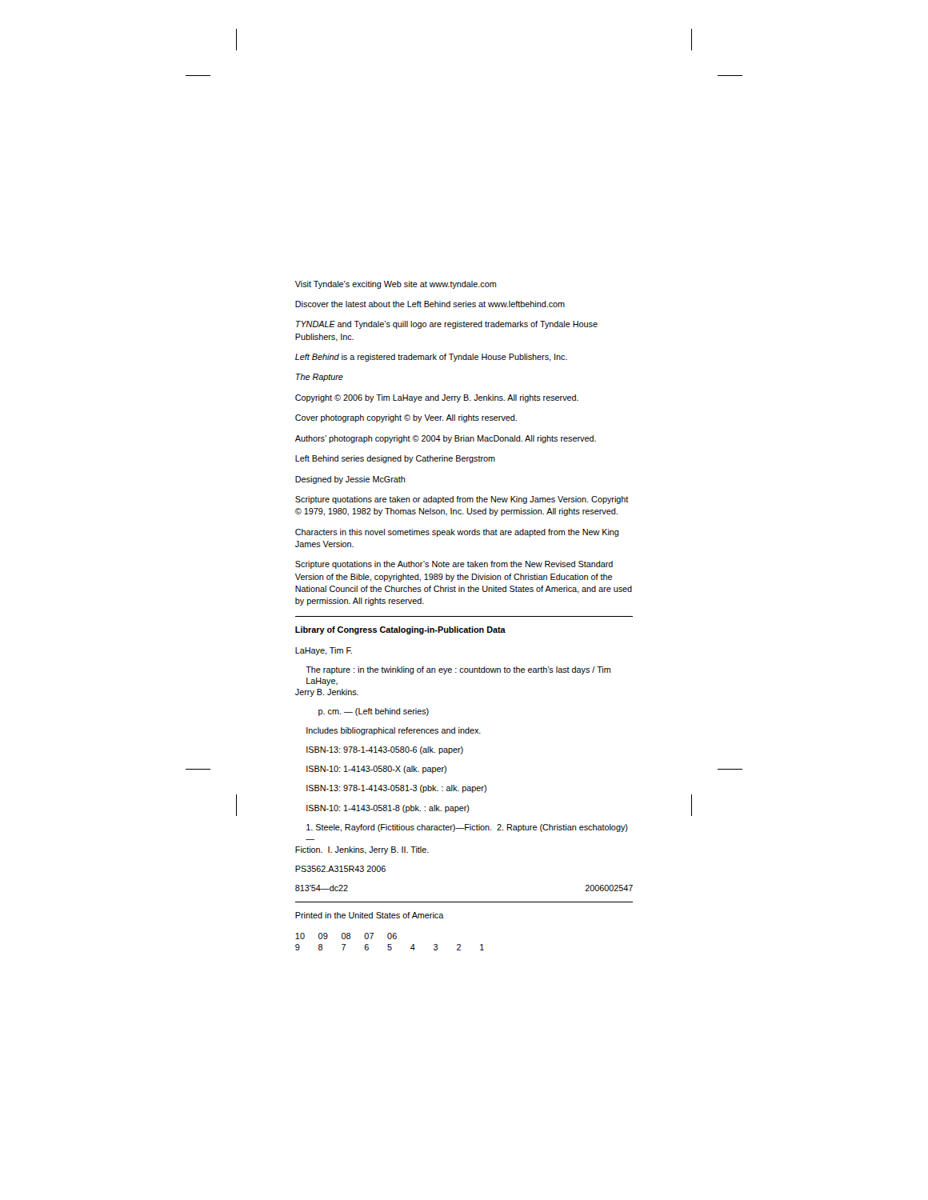Visit Tyndale’s exciting Web site at www.tyndale.com
Discover the latest about the Left Behind series at www.leftbehind.com
TYNDALE and Tyndale’s quill logo are registered trademarks of Tyndale House Publishers, Inc.
Left Behind is a registered trademark of Tyndale House Publishers, Inc.
The Rapture
Copyright © 2006 by Tim LaHaye and Jerry B. Jenkins. All rights reserved.
Cover photograph copyright © by Veer. All rights reserved.
Authors’ photograph copyright © 2004 by Brian MacDonald. All rights reserved.
Left Behind series designed by Catherine Bergstrom
Designed by Jessie McGrath
Scripture quotations are taken or adapted from the New King James Version. Copyright © 1979, 1980, 1982 by Thomas Nelson, Inc. Used by permission. All rights reserved.
Characters in this novel sometimes speak words that are adapted from the New King James Version.
Scripture quotations in the Author’s Note are taken from the New Revised Standard Version of the Bible, copyrighted, 1989 by the Division of Christian Education of the National Council of the Churches of Christ in the United States of America, and are used by permission. All rights reserved.
Library of Congress Cataloging-in-Publication Data
LaHaye, Tim F.
The rapture : in the twinkling of an eye : countdown to the earth’s last days / Tim LaHaye, Jerry B. Jenkins.
p. cm. — (Left behind series)
Includes bibliographical references and index.
ISBN-13: 978-1-4143-0580-6 (alk. paper)
ISBN-10: 1-4143-0580-X (alk. paper)
ISBN-13: 978-1-4143-0581-3 (pbk. : alk. paper)
ISBN-10: 1-4143-0581-8 (pbk. : alk. paper)
1. Steele, Rayford (Fictitious character)—Fiction. 2. Rapture (Christian eschatology)—Fiction. I. Jenkins, Jerry B. II. Title.
PS3562.A315R43 2006
813′54—dc22 2006002547
Printed in the United States of America
1009080706
987654321